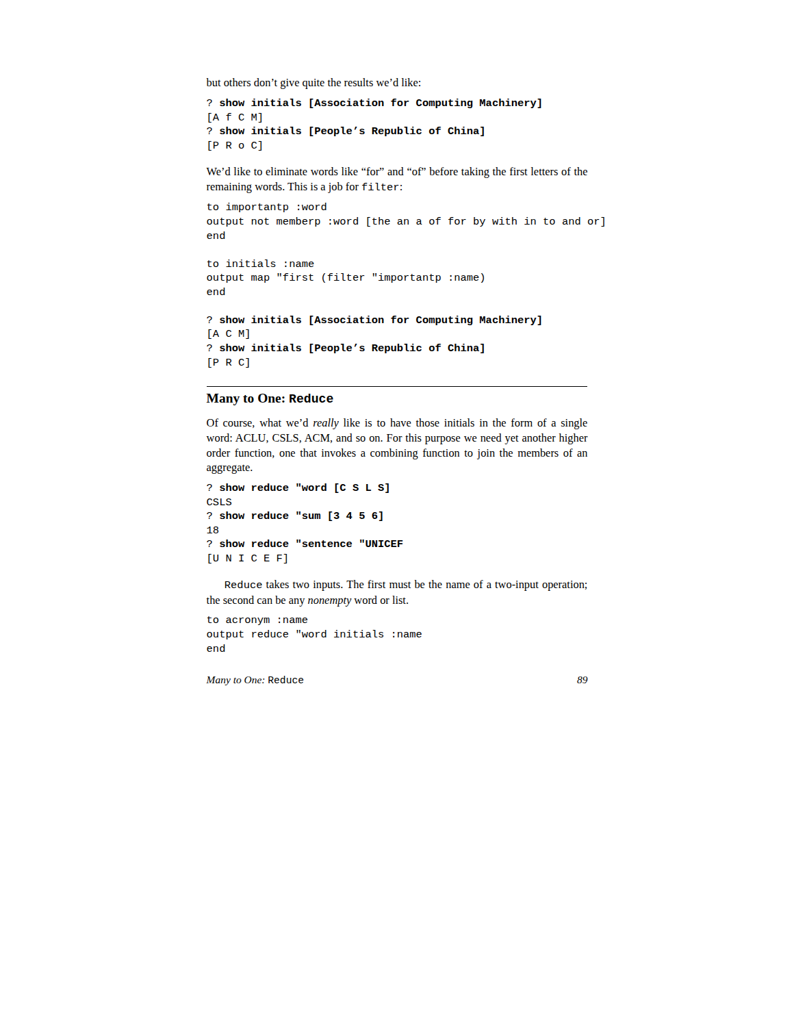but others don’t give quite the results we’d like:
? show initials [Association for Computing Machinery]
[A f C M]
? show initials [People’s Republic of China]
[P R o C]
We’d like to eliminate words like “for” and “of” before taking the first letters of the remaining words. This is a job for filter:
to importantp :word
output not memberp :word [the an a of for by with in to and or]
end

to initials :name
output map "first (filter "importantp :name)
end

? show initials [Association for Computing Machinery]
[A C M]
? show initials [People’s Republic of China]
[P R C]
Many to One: Reduce
Of course, what we’d really like is to have those initials in the form of a single word: ACLU, CSLS, ACM, and so on. For this purpose we need yet another higher order function, one that invokes a combining function to join the members of an aggregate.
? show reduce "word [C S L S]
CSLS
? show reduce "sum [3 4 5 6]
18
? show reduce "sentence "UNICEF
[U N I C E F]
Reduce takes two inputs. The first must be the name of a two-input operation; the second can be any nonempty word or list.
to acronym :name
output reduce "word initials :name
end
89 Many to One: Reduce